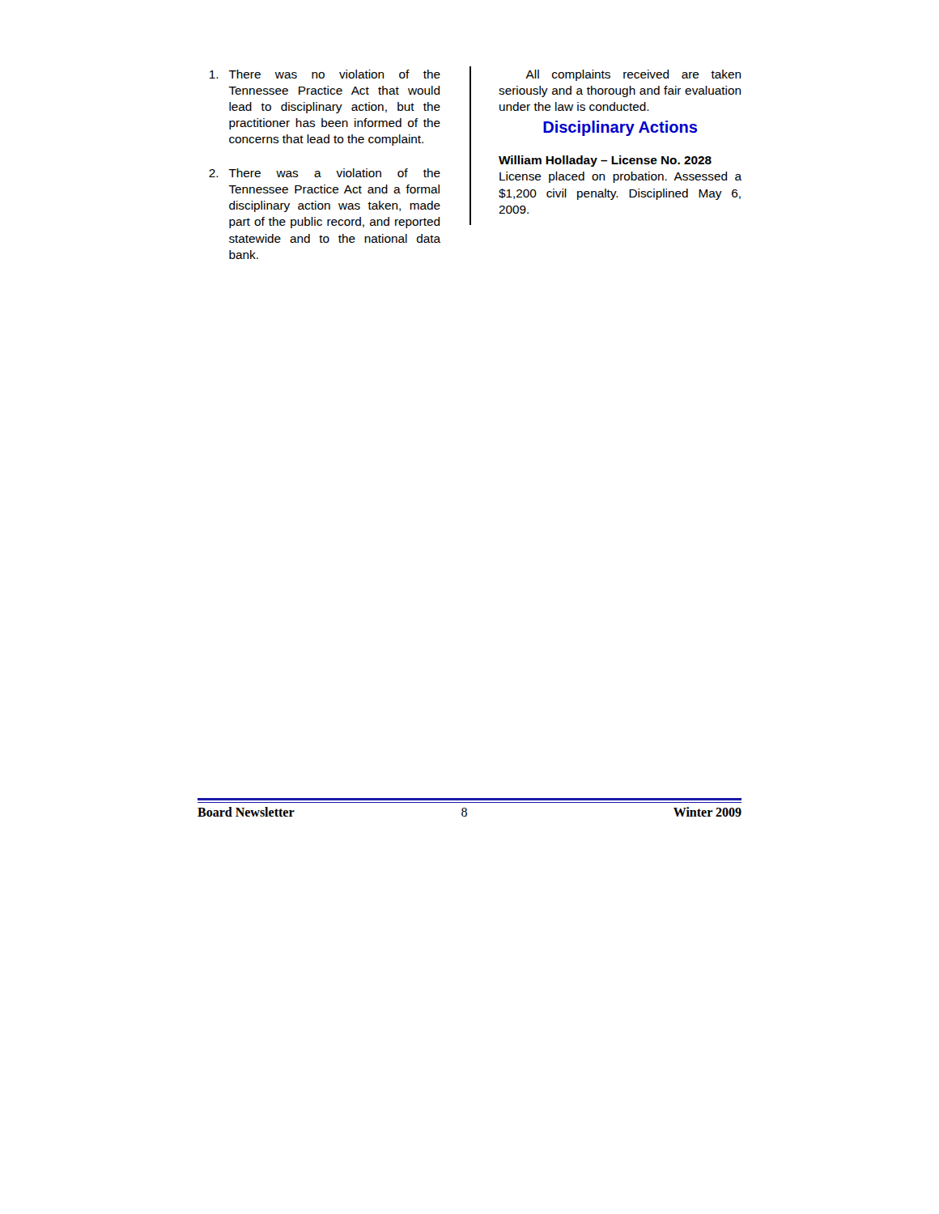There was no violation of the Tennessee Practice Act that would lead to disciplinary action, but the practitioner has been informed of the concerns that lead to the complaint.
There was a violation of the Tennessee Practice Act and a formal disciplinary action was taken, made part of the public record, and reported statewide and to the national data bank.
All complaints received are taken seriously and a thorough and fair evaluation under the law is conducted.
Disciplinary Actions
William Holladay – License No. 2028
License placed on probation. Assessed a $1,200 civil penalty. Disciplined May 6, 2009.
Board Newsletter 8 Winter 2009